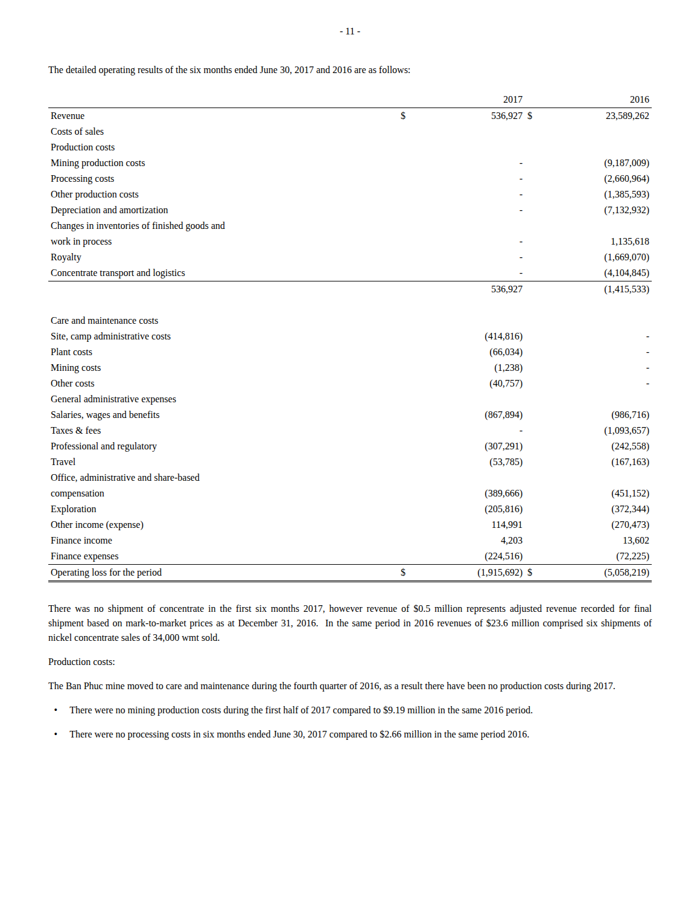- 11 -
The detailed operating results of the six months ended June 30, 2017 and 2016 are as follows:
| | | 2017 | | 2016 |
| --- | --- | --- | --- | --- |
| Revenue | $ | 536,927 | $ | 23,589,262 |
| Costs of sales | | | | |
| Production costs | | | | |
| Mining production costs | | - | | (9,187,009) |
| Processing costs | | - | | (2,660,964) |
| Other production costs | | - | | (1,385,593) |
| Depreciation and amortization | | - | | (7,132,932) |
| Changes in inventories of finished goods and | | | | |
| work in process | | - | | 1,135,618 |
| Royalty | | - | | (1,669,070) |
| Concentrate transport and logistics | | - | | (4,104,845) |
| | | 536,927 | | (1,415,533) |
| Care and maintenance costs | | | | |
| Site, camp administrative costs | | (414,816) | | - |
| Plant costs | | (66,034) | | - |
| Mining costs | | (1,238) | | - |
| Other costs | | (40,757) | | - |
| General administrative expenses | | | | |
| Salaries, wages and benefits | | (867,894) | | (986,716) |
| Taxes & fees | | - | | (1,093,657) |
| Professional and regulatory | | (307,291) | | (242,558) |
| Travel | | (53,785) | | (167,163) |
| Office, administrative and share-based | | | | |
| compensation | | (389,666) | | (451,152) |
| Exploration | | (205,816) | | (372,344) |
| Other income (expense) | | 114,991 | | (270,473) |
| Finance income | | 4,203 | | 13,602 |
| Finance expenses | | (224,516) | | (72,225) |
| Operating loss for the period | $ | (1,915,692) | $ | (5,058,219) |
There was no shipment of concentrate in the first six months 2017, however revenue of $0.5 million represents adjusted revenue recorded for final shipment based on mark-to-market prices as at December 31, 2016. In the same period in 2016 revenues of $23.6 million comprised six shipments of nickel concentrate sales of 34,000 wmt sold.
Production costs:
The Ban Phuc mine moved to care and maintenance during the fourth quarter of 2016, as a result there have been no production costs during 2017.
There were no mining production costs during the first half of 2017 compared to $9.19 million in the same 2016 period.
There were no processing costs in six months ended June 30, 2017 compared to $2.66 million in the same period 2016.